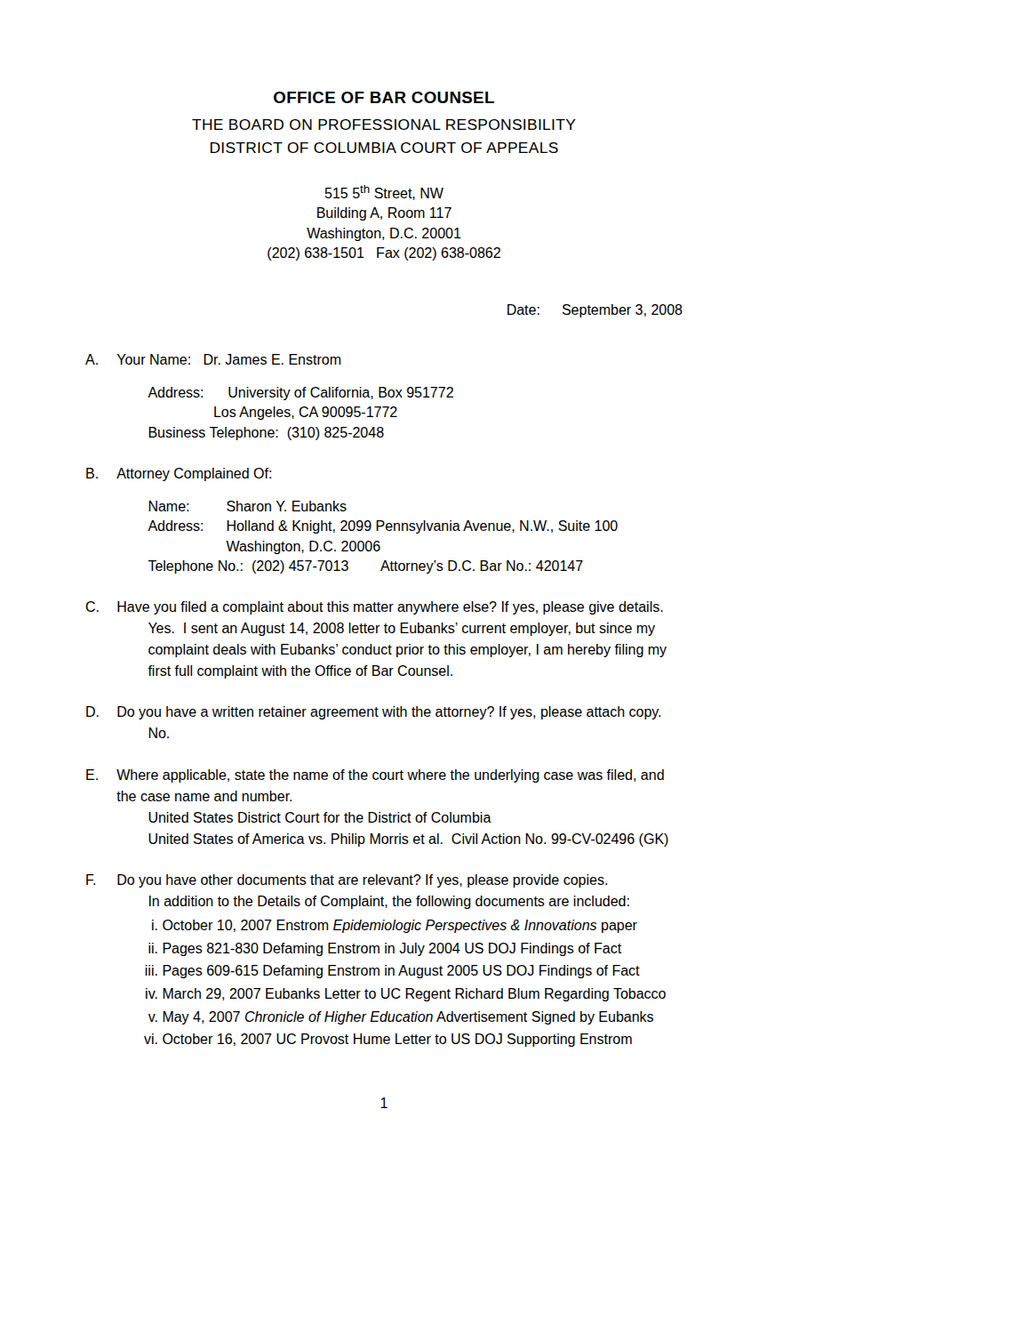OFFICE OF BAR COUNSEL
THE BOARD ON PROFESSIONAL RESPONSIBILITY
DISTRICT OF COLUMBIA COURT OF APPEALS
515 5th Street, NW
Building A, Room 117
Washington, D.C. 20001
(202) 638-1501 Fax (202) 638-0862
Date: September 3, 2008
A. Your Name: Dr. James E. Enstrom Address: University of California, Box 951772
Los Angeles, CA 90095-1772
Business Telephone: (310) 825-2048
B. Attorney Complained Of: Name: Sharon Y. Eubanks
Address: Holland & Knight, 2099 Pennsylvania Avenue, N.W., Suite 100
Washington, D.C. 20006
Telephone No.: (202) 457-7013 Attorney’s D.C. Bar No.: 420147
C. Have you filed a complaint about this matter anywhere else? If yes, please give details. Yes. I sent an August 14, 2008 letter to Eubanks’ current employer, but since my complaint deals with Eubanks’ conduct prior to this employer, I am hereby filing my first full complaint with the Office of Bar Counsel.
D. Do you have a written retainer agreement with the attorney? If yes, please attach copy. No.
E. Where applicable, state the name of the court where the underlying case was filed, and the case name and number. United States District Court for the District of Columbia
United States of America vs. Philip Morris et al. Civil Action No. 99-CV-02496 (GK)
F. Do you have other documents that are relevant? If yes, please provide copies. In addition to the Details of Complaint, the following documents are included:
October 10, 2007 Enstrom Epidemiologic Perspectives & Innovations paper
Pages 821-830 Defaming Enstrom in July 2004 US DOJ Findings of Fact
Pages 609-615 Defaming Enstrom in August 2005 US DOJ Findings of Fact
March 29, 2007 Eubanks Letter to UC Regent Richard Blum Regarding Tobacco
May 4, 2007 Chronicle of Higher Education Advertisement Signed by Eubanks
October 16, 2007 UC Provost Hume Letter to US DOJ Supporting Enstrom
1